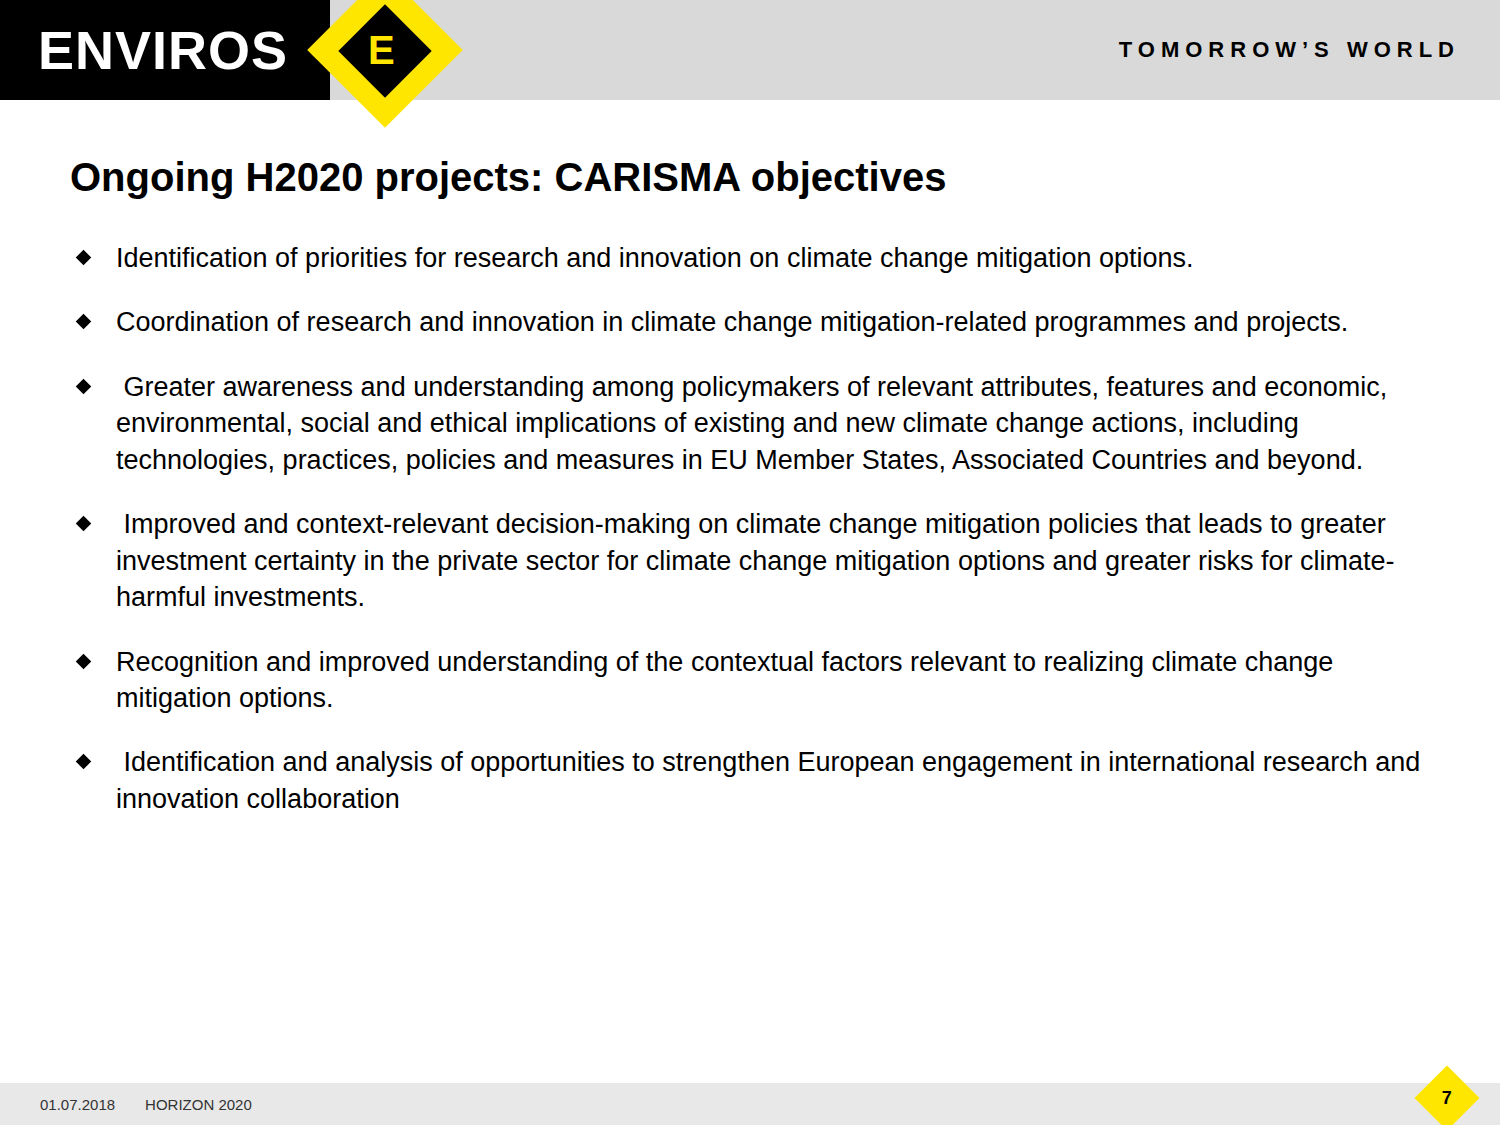ENVIROS
E
TOMORROW’S WORLD
Ongoing H2020 projects: CARISMA objectives
Identification of priorities for research and innovation on climate change mitigation options.
Coordination of research and innovation in climate change mitigation-related programmes and projects.
Greater awareness and understanding among policymakers of relevant attributes, features and economic, environmental, social and ethical implications of existing and new climate change actions, including technologies, practices, policies and measures in EU Member States, Associated Countries and beyond.
Improved and context-relevant decision-making on climate change mitigation policies that leads to greater investment certainty in the private sector for climate change mitigation options and greater risks for climate-harmful investments.
Recognition and improved understanding of the contextual factors relevant to realizing climate change mitigation options.
Identification and analysis of opportunities to strengthen European engagement in international research and innovation collaboration
01.07.2018 HORIZON 2020
7